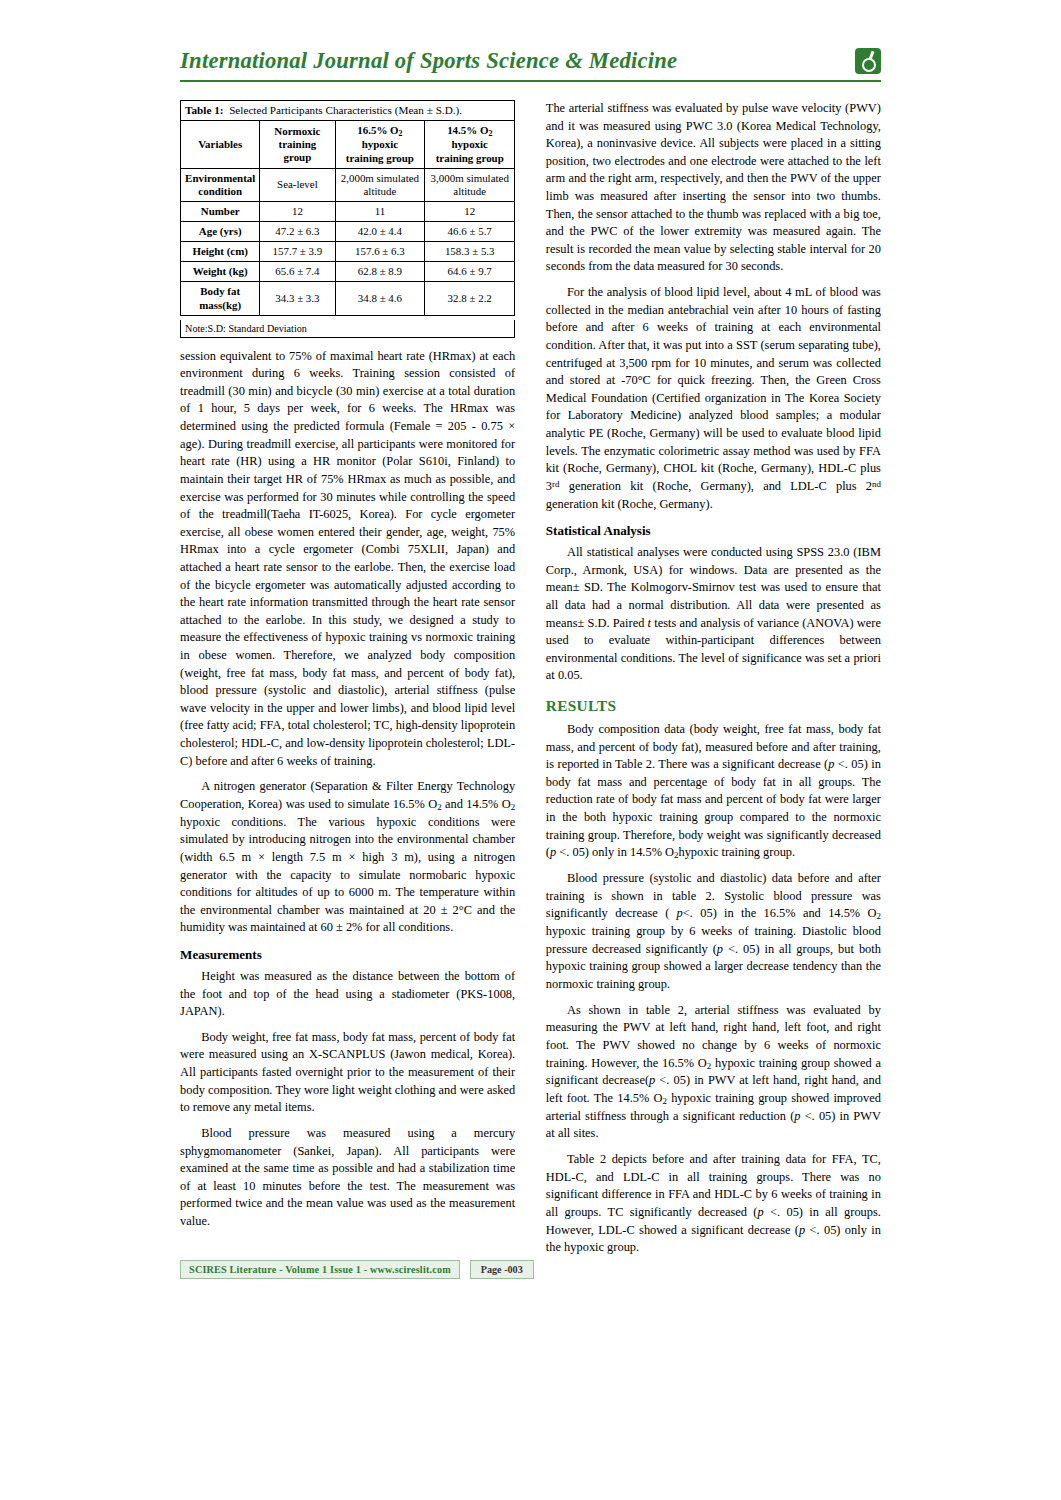International Journal of Sports Science & Medicine
Table 1: Selected Participants Characteristics (Mean ± S.D.).
| Variables | Normoxic training group | 16.5% O 2 hypoxic training group | 14.5% O 2 hypoxic training group |
| --- | --- | --- | --- |
| Environmental condition | Sea-level | 2,000m simulated altitude | 3,000m simulated altitude |
| Number | 12 | 11 | 12 |
| Age (yrs) | 47.2 ± 6.3 | 42.0 ± 4.4 | 46.6 ± 5.7 |
| Height (cm) | 157.7 ± 3.9 | 157.6 ± 6.3 | 158.3 ± 5.3 |
| Weight (kg) | 65.6 ± 7.4 | 62.8 ± 8.9 | 64.6 ± 9.7 |
| Body fat mass(kg) | 34.3 ± 3.3 | 34.8 ± 4.6 | 32.8 ± 2.2 |
Note:S.D: Standard Deviation
session equivalent to 75% of maximal heart rate (HRmax) at each environment during 6 weeks. Training session consisted of treadmill (30 min) and bicycle (30 min) exercise at a total duration of 1 hour, 5 days per week, for 6 weeks. The HRmax was determined using the predicted formula (Female = 205 - 0.75 × age). During treadmill exercise, all participants were monitored for heart rate (HR) using a HR monitor (Polar S610i, Finland) to maintain their target HR of 75% HRmax as much as possible, and exercise was performed for 30 minutes while controlling the speed of the treadmill(Taeha IT-6025, Korea). For cycle ergometer exercise, all obese women entered their gender, age, weight, 75% HRmax into a cycle ergometer (Combi 75XLII, Japan) and attached a heart rate sensor to the earlobe. Then, the exercise load of the bicycle ergometer was automatically adjusted according to the heart rate information transmitted through the heart rate sensor attached to the earlobe. In this study, we designed a study to measure the effectiveness of hypoxic training vs normoxic training in obese women. Therefore, we analyzed body composition (weight, free fat mass, body fat mass, and percent of body fat), blood pressure (systolic and diastolic), arterial stiffness (pulse wave velocity in the upper and lower limbs), and blood lipid level (free fatty acid; FFA, total cholesterol; TC, high-density lipoprotein cholesterol; HDL-C, and low-density lipoprotein cholesterol; LDL-C) before and after 6 weeks of training.
A nitrogen generator (Separation & Filter Energy Technology Cooperation, Korea) was used to simulate 16.5% O2 and 14.5% O2 hypoxic conditions. The various hypoxic conditions were simulated by introducing nitrogen into the environmental chamber (width 6.5 m × length 7.5 m × high 3 m), using a nitrogen generator with the capacity to simulate normobaric hypoxic conditions for altitudes of up to 6000 m. The temperature within the environmental chamber was maintained at 20 ± 2°C and the humidity was maintained at 60 ± 2% for all conditions.
Measurements
Height was measured as the distance between the bottom of the foot and top of the head using a stadiometer (PKS-1008, JAPAN).
Body weight, free fat mass, body fat mass, percent of body fat were measured using an X-SCANPLUS (Jawon medical, Korea). All participants fasted overnight prior to the measurement of their body composition. They wore light weight clothing and were asked to remove any metal items.
Blood pressure was measured using a mercury sphygmomanometer (Sankei, Japan). All participants were examined at the same time as possible and had a stabilization time of at least 10 minutes before the test. The measurement was performed twice and the mean value was used as the measurement value.
The arterial stiffness was evaluated by pulse wave velocity (PWV) and it was measured using PWC 3.0 (Korea Medical Technology, Korea), a noninvasive device. All subjects were placed in a sitting position, two electrodes and one electrode were attached to the left arm and the right arm, respectively, and then the PWV of the upper limb was measured after inserting the sensor into two thumbs. Then, the sensor attached to the thumb was replaced with a big toe, and the PWC of the lower extremity was measured again. The result is recorded the mean value by selecting stable interval for 20 seconds from the data measured for 30 seconds.
For the analysis of blood lipid level, about 4 mL of blood was collected in the median antebrachial vein after 10 hours of fasting before and after 6 weeks of training at each environmental condition. After that, it was put into a SST (serum separating tube), centrifuged at 3,500 rpm for 10 minutes, and serum was collected and stored at -70°C for quick freezing. Then, the Green Cross Medical Foundation (Certified organization in The Korea Society for Laboratory Medicine) analyzed blood samples; a modular analytic PE (Roche, Germany) will be used to evaluate blood lipid levels. The enzymatic colorimetric assay method was used by FFA kit (Roche, Germany), CHOL kit (Roche, Germany), HDL-C plus 3rd generation kit (Roche, Germany), and LDL-C plus 2nd generation kit (Roche, Germany).
Statistical Analysis
All statistical analyses were conducted using SPSS 23.0 (IBM Corp., Armonk, USA) for windows. Data are presented as the mean± SD. The Kolmogorv-Smirnov test was used to ensure that all data had a normal distribution. All data were presented as means± S.D. Paired t tests and analysis of variance (ANOVA) were used to evaluate within-participant differences between environmental conditions. The level of significance was set a priori at 0.05.
Results
Body composition data (body weight, free fat mass, body fat mass, and percent of body fat), measured before and after training, is reported in Table 2. There was a significant decrease (p <. 05) in body fat mass and percentage of body fat in all groups. The reduction rate of body fat mass and percent of body fat were larger in the both hypoxic training group compared to the normoxic training group. Therefore, body weight was significantly decreased (p <. 05) only in 14.5% O2hypoxic training group.
Blood pressure (systolic and diastolic) data before and after training is shown in table 2. Systolic blood pressure was significantly decrease ( p<. 05) in the 16.5% and 14.5% O2 hypoxic training group by 6 weeks of training. Diastolic blood pressure decreased significantly (p <. 05) in all groups, but both hypoxic training group showed a larger decrease tendency than the normoxic training group.
As shown in table 2, arterial stiffness was evaluated by measuring the PWV at left hand, right hand, left foot, and right foot. The PWV showed no change by 6 weeks of normoxic training. However, the 16.5% O2 hypoxic training group showed a significant decrease(p <. 05) in PWV at left hand, right hand, and left foot. The 14.5% O2 hypoxic training group showed improved arterial stiffness through a significant reduction (p <. 05) in PWV at all sites.
Table 2 depicts before and after training data for FFA, TC, HDL-C, and LDL-C in all training groups. There was no significant difference in FFA and HDL-C by 6 weeks of training in all groups. TC significantly decreased (p <. 05) in all groups. However, LDL-C showed a significant decrease (p <. 05) only in the hypoxic group.
SCIRES Literature - Volume 1 Issue 1 - www.scireslit.com
Page -003